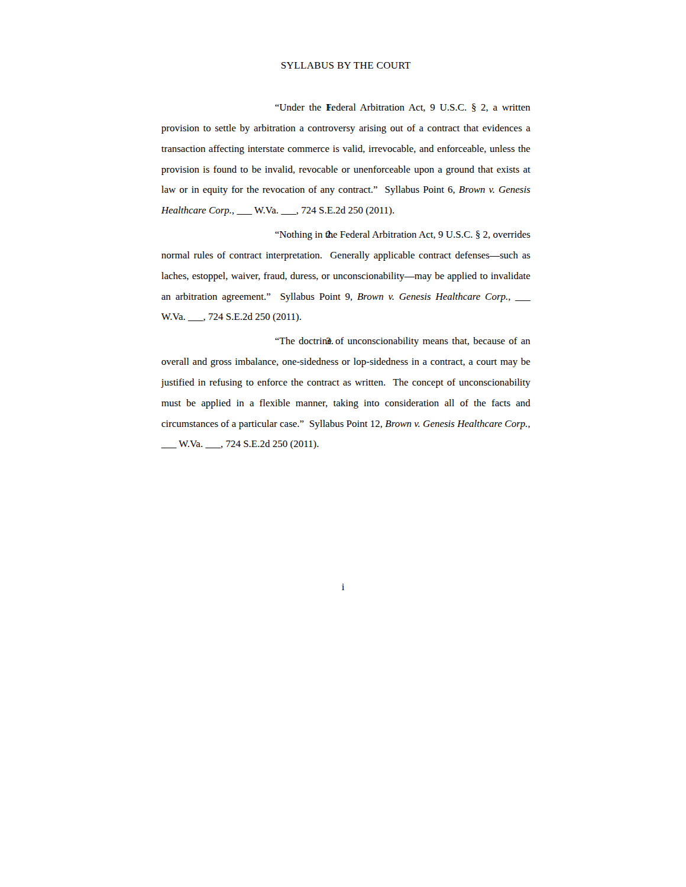SYLLABUS BY THE COURT
1.“Under the Federal Arbitration Act, 9 U.S.C. § 2, a written provision to settle by arbitration a controversy arising out of a contract that evidences a transaction affecting interstate commerce is valid, irrevocable, and enforceable, unless the provision is found to be invalid, revocable or unenforceable upon a ground that exists at law or in equity for the revocation of any contract.” Syllabus Point 6, Brown v. Genesis Healthcare Corp., ___ W.Va. ___, 724 S.E.2d 250 (2011).
2.“Nothing in the Federal Arbitration Act, 9 U.S.C. § 2, overrides normal rules of contract interpretation. Generally applicable contract defenses—such as laches, estoppel, waiver, fraud, duress, or unconscionability—may be applied to invalidate an arbitration agreement.” Syllabus Point 9, Brown v. Genesis Healthcare Corp., ___ W.Va. ___, 724 S.E.2d 250 (2011).
3.“The doctrine of unconscionability means that, because of an overall and gross imbalance, one-sidedness or lop-sidedness in a contract, a court may be justified in refusing to enforce the contract as written. The concept of unconscionability must be applied in a flexible manner, taking into consideration all of the facts and circumstances of a particular case.” Syllabus Point 12, Brown v. Genesis Healthcare Corp., ___ W.Va. ___, 724 S.E.2d 250 (2011).
i